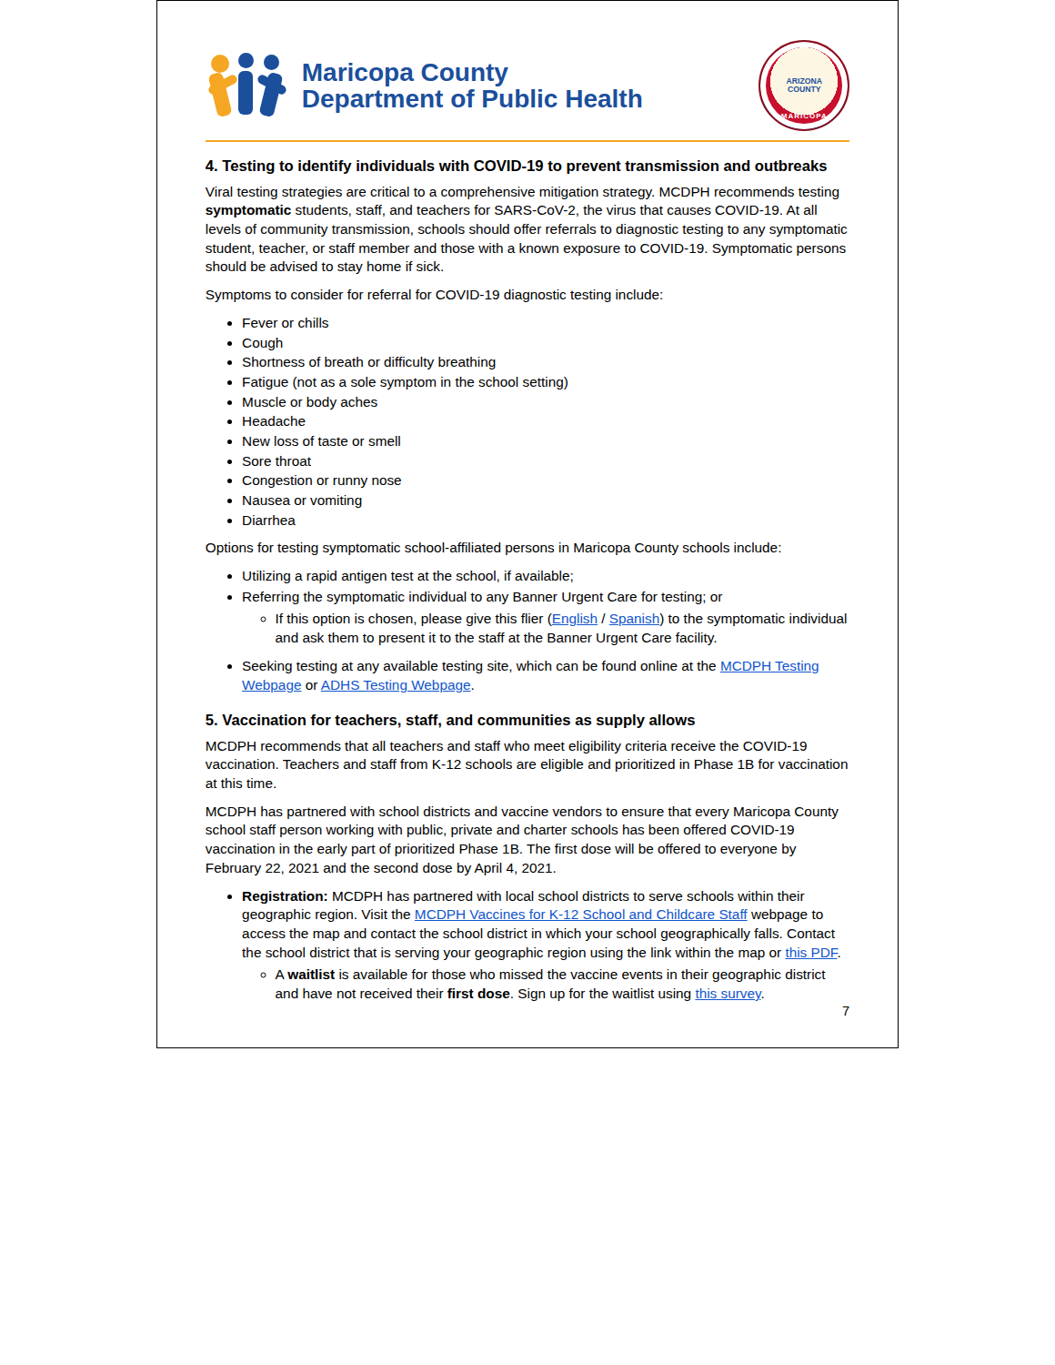Maricopa County
Department of Public Health
ARIZONA
COUNTY
4. Testing to identify individuals with COVID-19 to prevent transmission and outbreaks
Viral testing strategies are critical to a comprehensive mitigation strategy. MCDPH recommends testing symptomatic students, staff, and teachers for SARS-CoV-2, the virus that causes COVID-19. At all levels of community transmission, schools should offer referrals to diagnostic testing to any symptomatic student, teacher, or staff member and those with a known exposure to COVID-19. Symptomatic persons should be advised to stay home if sick.
Symptoms to consider for referral for COVID-19 diagnostic testing include:
Fever or chills
Cough
Shortness of breath or difficulty breathing
Fatigue (not as a sole symptom in the school setting)
Muscle or body aches
Headache
New loss of taste or smell
Sore throat
Congestion or runny nose
Nausea or vomiting
Diarrhea
Options for testing symptomatic school-affiliated persons in Maricopa County schools include:
Utilizing a rapid antigen test at the school, if available;
Referring the symptomatic individual to any Banner Urgent Care for testing; or
If this option is chosen, please give this flier (English / Spanish) to the symptomatic individual and ask them to present it to the staff at the Banner Urgent Care facility.
Seeking testing at any available testing site, which can be found online at the MCDPH Testing Webpage or ADHS Testing Webpage.
5. Vaccination for teachers, staff, and communities as supply allows
MCDPH recommends that all teachers and staff who meet eligibility criteria receive the COVID-19 vaccination. Teachers and staff from K-12 schools are eligible and prioritized in Phase 1B for vaccination at this time.
MCDPH has partnered with school districts and vaccine vendors to ensure that every Maricopa County school staff person working with public, private and charter schools has been offered COVID-19 vaccination in the early part of prioritized Phase 1B. The first dose will be offered to everyone by February 22, 2021 and the second dose by April 4, 2021.
Registration: MCDPH has partnered with local school districts to serve schools within their geographic region. Visit the MCDPH Vaccines for K-12 School and Childcare Staff webpage to access the map and contact the school district in which your school geographically falls. Contact the school district that is serving your geographic region using the link within the map or this PDF.
A waitlist is available for those who missed the vaccine events in their geographic district and have not received their first dose. Sign up for the waitlist using this survey.
7